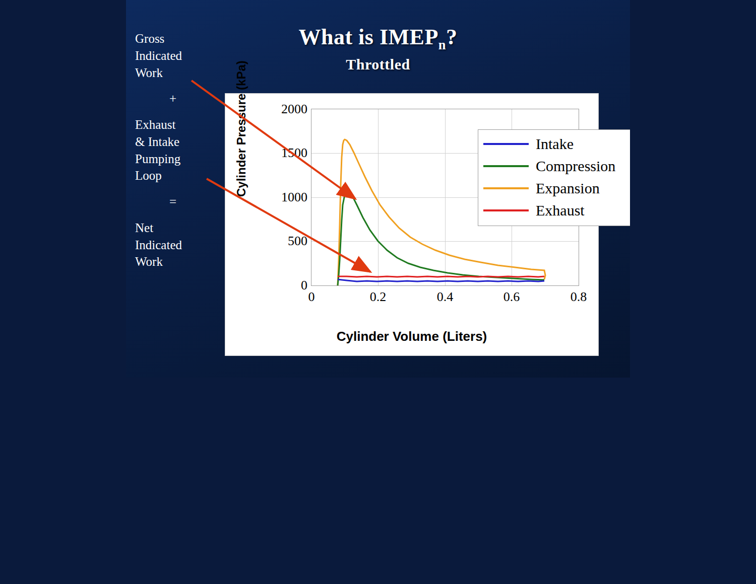Gross
Indicated
Work
+
Exhaust
& Intake
Pumping
Loop
=
Net
Indicated
Work
What is IMEPn? Throttled
Cylinder Pressure (kPa)
2000 1500 1000 500 0 0 0.2 0.4 0.6 0.8
Intake
Compression
Expansion
Exhaust
Cylinder Volume (Liters)